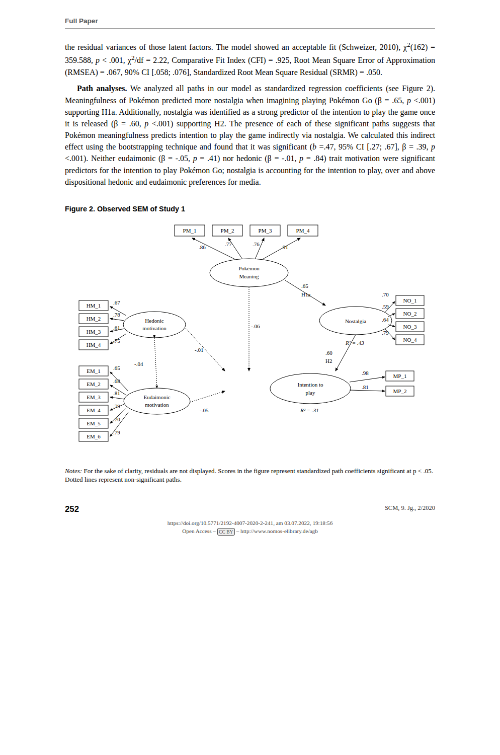Full Paper
the residual variances of those latent factors. The model showed an acceptable fit (Schweizer, 2010), χ2(162) = 359.588, p < .001, χ2/df = 2.22, Comparative Fit Index (CFI) = .925, Root Mean Square Error of Approximation (RMSEA) = .067, 90% CI [.058; .076], Standardized Root Mean Square Residual (SRMR) = .050.
Path analyses. We analyzed all paths in our model as standardized regression coefficients (see Figure 2). Meaningfulness of Pokémon predicted more nostalgia when imagining playing Pokémon Go (β = .65, p <.001) supporting H1a. Additionally, nostalgia was identified as a strong predictor of the intention to play the game once it is released (β = .60, p <.001) supporting H2. The presence of each of these significant paths suggests that Pokémon meaningfulness predicts intention to play the game indirectly via nostalgia. We calculated this indirect effect using the bootstrapping technique and found that it was significant (b =.47, 95% CI [.27; .67], β = .39, p <.001). Neither eudaimonic (β = -.05, p = .41) nor hedonic (β = -.01, p = .84) trait motivation were significant predictors for the intention to play Pokémon Go; nostalgia is accounting for the intention to play, over and above dispositional hedonic and eudaimonic preferences for media.
Figure 2. Observed SEM of Study 1
PM_1 PM_2 PM_3 PM_4 .86 .77 .76 .91 Pokémon Meaning .65 H1a -.06 HM_1 HM_2 HM_3 HM_4 Hedonic motivation .67 .78 .61 .75 EM_1 EM_2 EM_3 EM_4 EM_5 EM_6 Eudaimonic motivation .65 .68 .81 .79 .70 .79 -.04 -.01 -.05 Nostalgia NO_1 NO_2 NO_3 NO_4 .70 .59 .64 .79 R² = .43 .60 H2 Intention to play MP_1 MP_2 .98 .81 R² = .31
Notes: For the sake of clarity, residuals are not displayed. Scores in the figure represent standardized path coefficients significant at p < .05. Dotted lines represent non-significant paths.
252
SCM, 9. Jg., 2/2020
https://doi.org/10.5771/2192-4007-2020-2-241, am 03.07.2022, 19:18:56
Open Access – CC BY – http://www.nomos-elibrary.de/agb